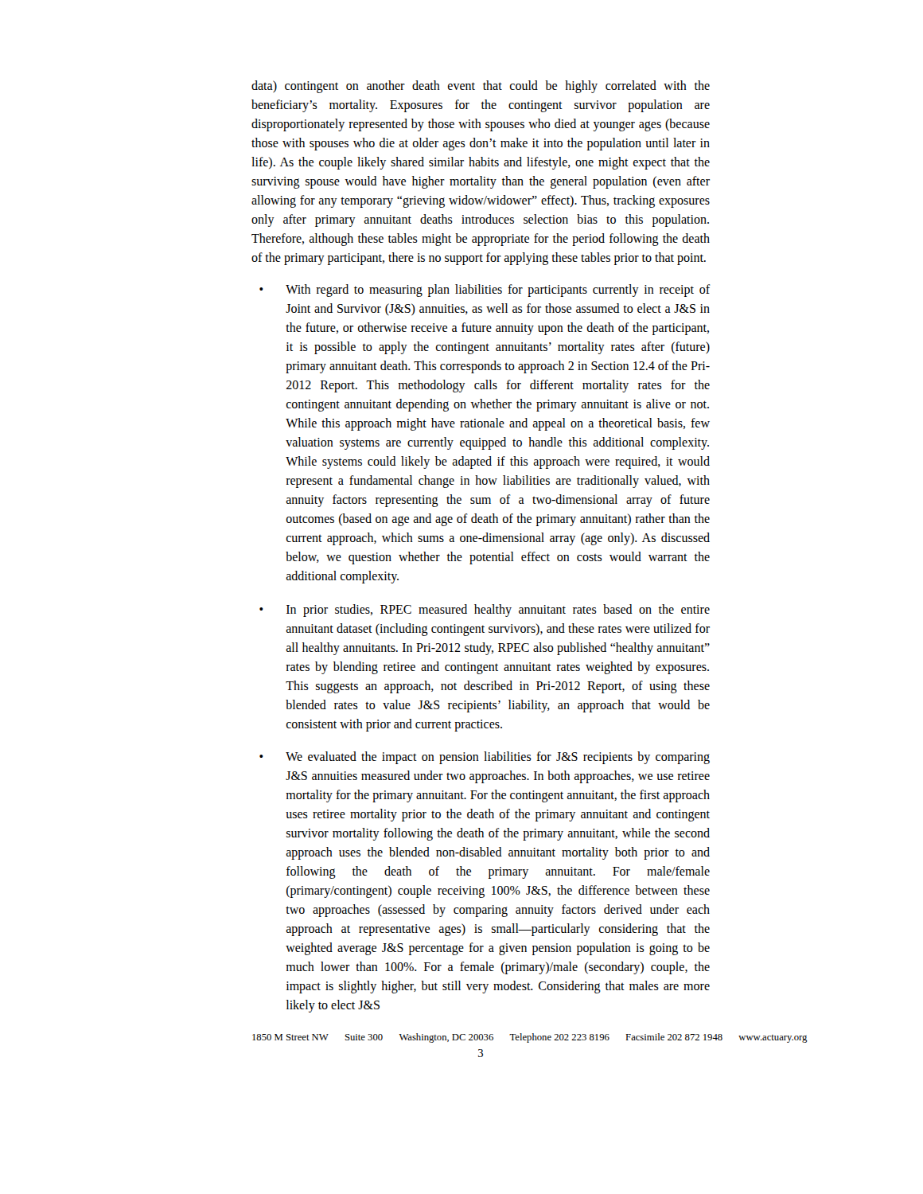data) contingent on another death event that could be highly correlated with the beneficiary’s mortality. Exposures for the contingent survivor population are disproportionately represented by those with spouses who died at younger ages (because those with spouses who die at older ages don’t make it into the population until later in life). As the couple likely shared similar habits and lifestyle, one might expect that the surviving spouse would have higher mortality than the general population (even after allowing for any temporary “grieving widow/widower” effect). Thus, tracking exposures only after primary annuitant deaths introduces selection bias to this population. Therefore, although these tables might be appropriate for the period following the death of the primary participant, there is no support for applying these tables prior to that point.
With regard to measuring plan liabilities for participants currently in receipt of Joint and Survivor (J&S) annuities, as well as for those assumed to elect a J&S in the future, or otherwise receive a future annuity upon the death of the participant, it is possible to apply the contingent annuitants’ mortality rates after (future) primary annuitant death. This corresponds to approach 2 in Section 12.4 of the Pri-2012 Report. This methodology calls for different mortality rates for the contingent annuitant depending on whether the primary annuitant is alive or not. While this approach might have rationale and appeal on a theoretical basis, few valuation systems are currently equipped to handle this additional complexity. While systems could likely be adapted if this approach were required, it would represent a fundamental change in how liabilities are traditionally valued, with annuity factors representing the sum of a two-dimensional array of future outcomes (based on age and age of death of the primary annuitant) rather than the current approach, which sums a one-dimensional array (age only). As discussed below, we question whether the potential effect on costs would warrant the additional complexity.
In prior studies, RPEC measured healthy annuitant rates based on the entire annuitant dataset (including contingent survivors), and these rates were utilized for all healthy annuitants. In Pri-2012 study, RPEC also published “healthy annuitant” rates by blending retiree and contingent annuitant rates weighted by exposures. This suggests an approach, not described in Pri-2012 Report, of using these blended rates to value J&S recipients’ liability, an approach that would be consistent with prior and current practices.
We evaluated the impact on pension liabilities for J&S recipients by comparing J&S annuities measured under two approaches. In both approaches, we use retiree mortality for the primary annuitant. For the contingent annuitant, the first approach uses retiree mortality prior to the death of the primary annuitant and contingent survivor mortality following the death of the primary annuitant, while the second approach uses the blended non-disabled annuitant mortality both prior to and following the death of the primary annuitant. For male/female (primary/contingent) couple receiving 100% J&S, the difference between these two approaches (assessed by comparing annuity factors derived under each approach at representative ages) is small—particularly considering that the weighted average J&S percentage for a given pension population is going to be much lower than 100%. For a female (primary)/male (secondary) couple, the impact is slightly higher, but still very modest. Considering that males are more likely to elect J&S
1850 M Street NW Suite 300 Washington, DC 20036 Telephone 202 223 8196 Facsimile 202 872 1948 www.actuary.org
3